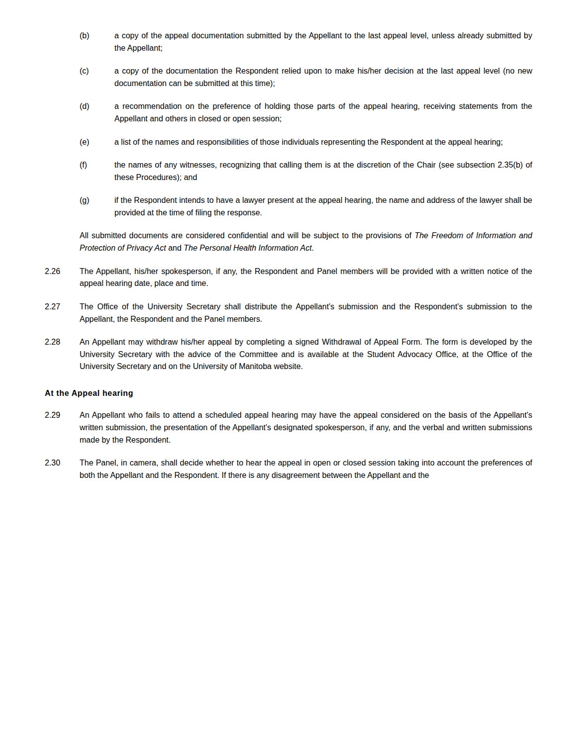(b)
a copy of the appeal documentation submitted by the Appellant to the last appeal level, unless already submitted by the Appellant;
(c)
a copy of the documentation the Respondent relied upon to make his/her decision at the last appeal level (no new documentation can be submitted at this time);
(d)
a recommendation on the preference of holding those parts of the appeal hearing, receiving statements from the Appellant and others in closed or open session;
(e)
a list of the names and responsibilities of those individuals representing the Respondent at the appeal hearing;
(f)
the names of any witnesses, recognizing that calling them is at the discretion of the Chair (see subsection 2.35(b) of these Procedures); and
(g)
if the Respondent intends to have a lawyer present at the appeal hearing, the name and address of the lawyer shall be provided at the time of filing the response.
All submitted documents are considered confidential and will be subject to the provisions of The Freedom of Information and Protection of Privacy Act and The Personal Health Information Act.
2.26
The Appellant, his/her spokesperson, if any, the Respondent and Panel members will be provided with a written notice of the appeal hearing date, place and time.
2.27
The Office of the University Secretary shall distribute the Appellant's submission and the Respondent's submission to the Appellant, the Respondent and the Panel members.
2.28
An Appellant may withdraw his/her appeal by completing a signed Withdrawal of Appeal Form. The form is developed by the University Secretary with the advice of the Committee and is available at the Student Advocacy Office, at the Office of the University Secretary and on the University of Manitoba website.
At the Appeal hearing
2.29
An Appellant who fails to attend a scheduled appeal hearing may have the appeal considered on the basis of the Appellant's written submission, the presentation of the Appellant's designated spokesperson, if any, and the verbal and written submissions made by the Respondent.
2.30
The Panel, in camera, shall decide whether to hear the appeal in open or closed session taking into account the preferences of both the Appellant and the Respondent. If there is any disagreement between the Appellant and the